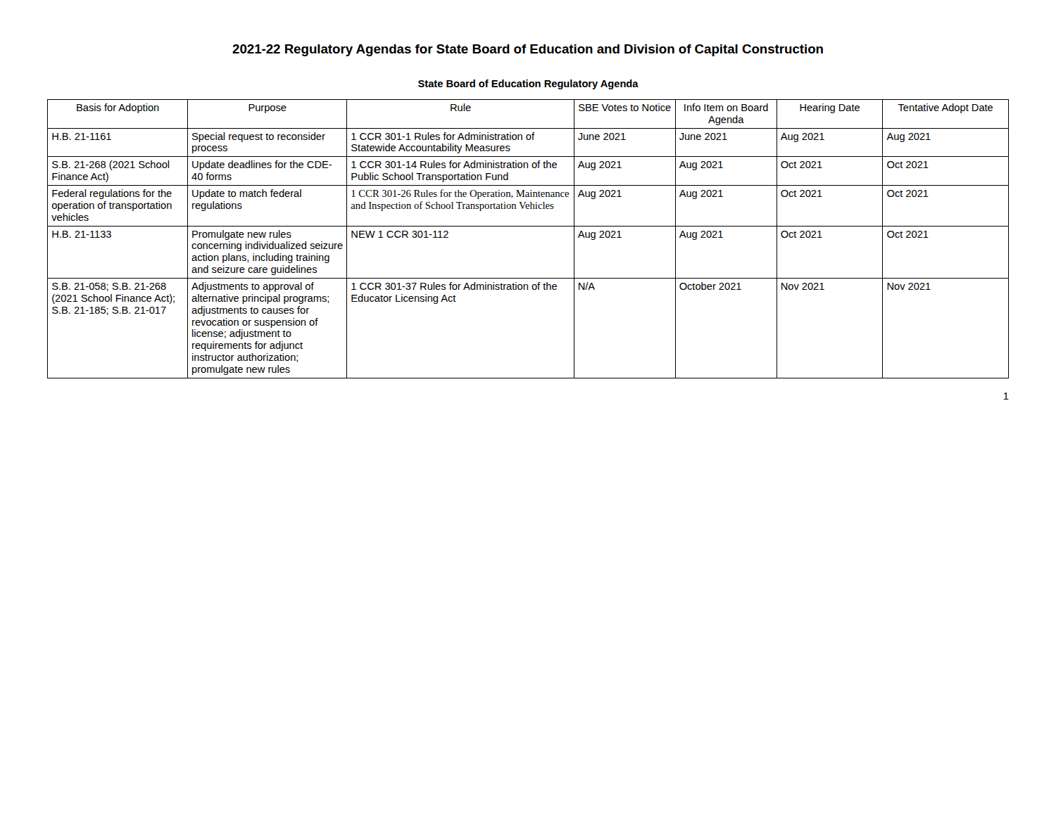2021-22 Regulatory Agendas for State Board of Education and Division of Capital Construction
State Board of Education Regulatory Agenda
| Basis for Adoption | Purpose | Rule | SBE Votes to Notice | Info Item on Board Agenda | Hearing Date | Tentative Adopt Date |
| --- | --- | --- | --- | --- | --- | --- |
| H.B. 21-1161 | Special request to reconsider process | 1 CCR 301-1 Rules for Administration of Statewide Accountability Measures | June 2021 | June 2021 | Aug 2021 | Aug 2021 |
| S.B. 21-268 (2021 School Finance Act) | Update deadlines for the CDE-40 forms | 1 CCR 301-14 Rules for Administration of the Public School Transportation Fund | Aug 2021 | Aug 2021 | Oct 2021 | Oct 2021 |
| Federal regulations for the operation of transportation vehicles | Update to match federal regulations | 1 CCR 301-26 Rules for the Operation, Maintenance and Inspection of School Transportation Vehicles | Aug 2021 | Aug 2021 | Oct 2021 | Oct 2021 |
| H.B. 21-1133 | Promulgate new rules concerning individualized seizure action plans, including training and seizure care guidelines | NEW 1 CCR 301-112 | Aug 2021 | Aug 2021 | Oct 2021 | Oct 2021 |
| S.B. 21-058; S.B. 21-268 (2021 School Finance Act); S.B. 21-185; S.B. 21-017 | Adjustments to approval of alternative principal programs; adjustments to causes for revocation or suspension of license; adjustment to requirements for adjunct instructor authorization; promulgate new rules | 1 CCR 301-37 Rules for Administration of the Educator Licensing Act | N/A | October 2021 | Nov 2021 | Nov 2021 |
1